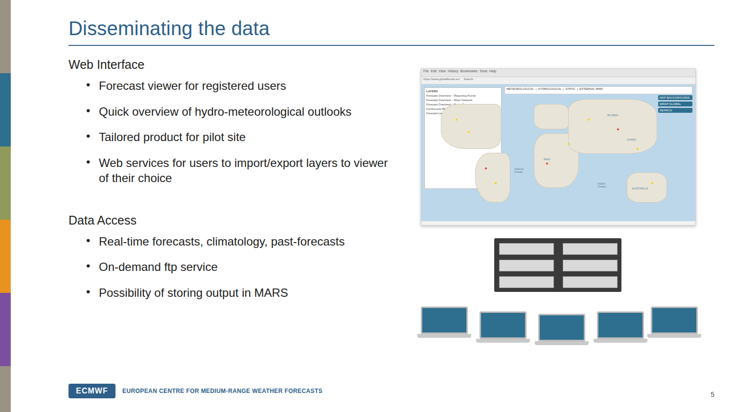Disseminating the data
Web Interface
Forecast viewer for registered users
Quick overview of hydro-meteorological outlooks
Tailored product for pilot site
Web services for users to import/export layers to viewer of their choice
Data Access
Real-time forecasts, climatology, past-forecasts
On-demand ftp service
Possibility of storing output in MARS
File Edit View History Bookmarks Tools Help
https://www.globalfloods.eu/ Search
LAYERS
Forecast Overview – Reporting Points
Forecast Overview – River Network
Forecast Overview – Basin Overview
Continuous Web Map Service
Forecast Layer
METEOROLOGICAL | HYDROLOGICAL | STATIC | EXTERNAL WMS
MAP BACKGROUNDS
WRAP GLOBAL
SEARCH
Atlantic
Ocean Indian
Ocean AUSTRALIA RUSSIA CHINA MALI
ECMWF EUROPEAN CENTRE FOR MEDIUM-RANGE WEATHER FORECASTS
5